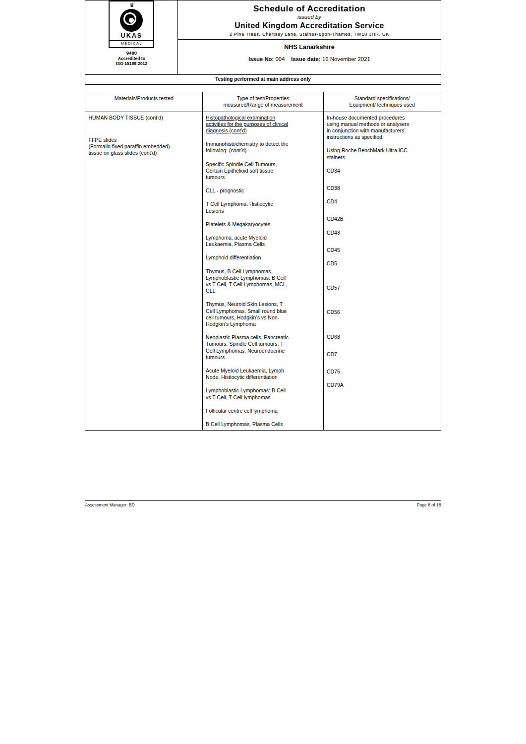| ♛ UKAS MEDICAL 9480 Accredited to ISO 15189:2012 | Schedule of Accreditation issued by United Kingdom Accreditation Service 2 Pine Trees, Chertsey Lane, Staines-upon-Thames, TW18 3HR, UK NHS Lanarkshire Issue No: 004 Issue date: 16 November 2021 |
Testing performed at main address only
| Materials/Products tested | Type of test/Properties measured/Range of measurement | Standard specifications/ Equipment/Techniques used |
| --- | --- | --- |
| HUMAN BODY TISSUE (cont’d) FFPE slides (Formalin fixed paraffin embedded) tissue on glass slides (cont’d) | Histopathological examination activities for the purposes of clinical diagnosis (cont’d) Immunohistochemistry to detect the following: (cont’d) Specific Spindle Cell Tumours, Certain Epithelioid soft tissue tumours CLL - prognostic T Cell Lymphoma, Histiocytic Lesions Platelets & Megakaryocytes Lymphoma, acute Myeloid Leukaemia, Plasma Cells Lymphoid differentiation Thymus, B Cell Lymphomas, Lymphoblastic Lymphomas: B Cell vs T Cell, T Cell Lymphomas, MCL, CLL Thymus, Neuroid Skin Lesions, T Cell Lymphomas, Small round blue cell tumours, Hodgkin’s vs Non- Hodgkin’s Lymphoma Neoplastic Plasma cells, Pancreatic Tumours, Spindle Cell tumours, T Cell Lymphomas, Neuroendocrine tumours Acute Myeloid Leukaemia, Lymph Node, Histiocytic differentiation Lymphoblastic Lymphomas: B Cell vs T Cell, T Cell lymphomas Follicular centre cell lymphoma B Cell Lymphomas, Plasma Cells | In-house documented procedures using manual methods or analysers in conjunction with manufacturers’ instructions as specified: Using Roche BenchMark Ultra ICC stainers CD34 CD38 CD4 CD42B CD43 CD45 CD5 CD57 CD56 CD68 CD7 CD75 CD79A |
Assessment Manager: BD Page 8 of 18